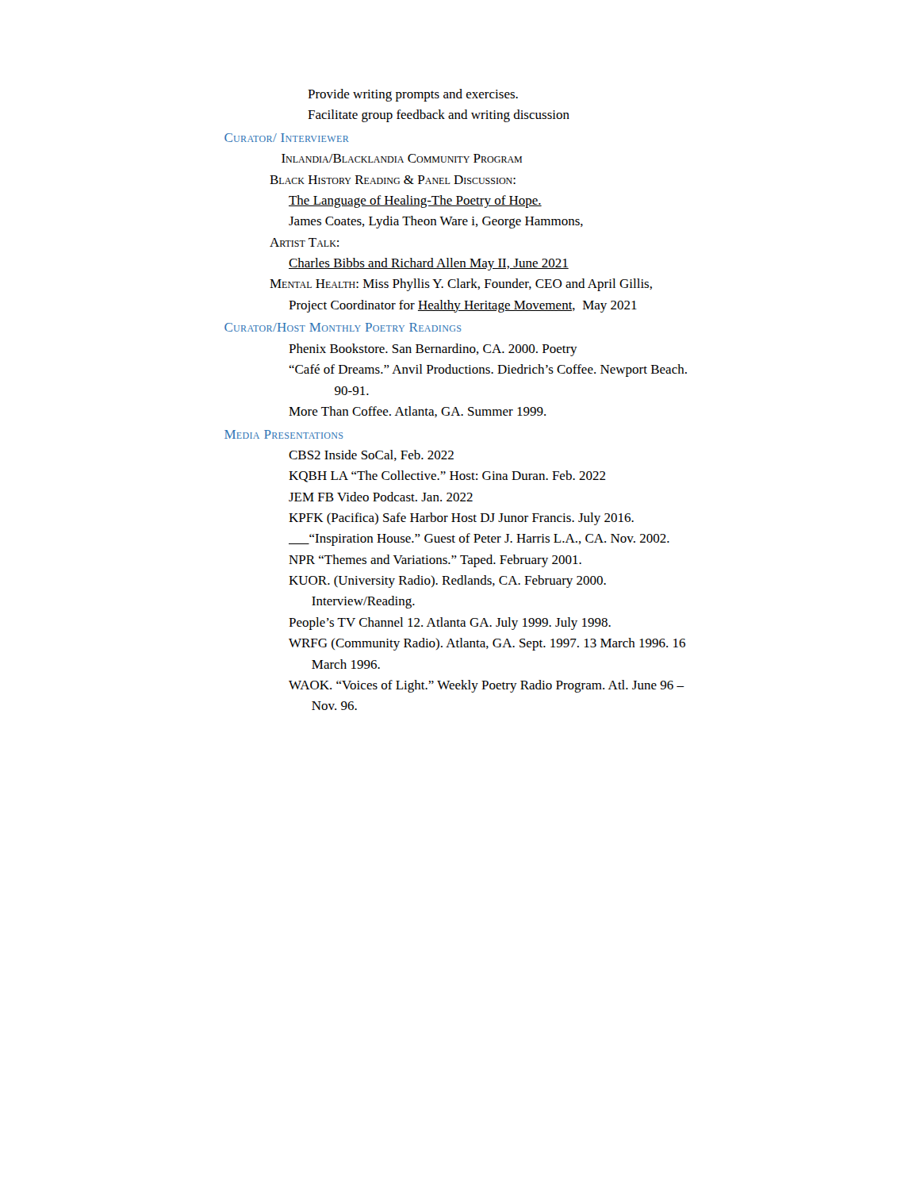Provide writing prompts and exercises.
Facilitate group feedback and writing discussion
Curator/ Interviewer
Inlandia/Blacklandia Community Program
Black History Reading & Panel Discussion:
The Language of Healing-The Poetry of Hope.
James Coates, Lydia Theon Ware i, George Hammons,
Artist Talk:
Charles Bibbs and Richard Allen May II, June 2021
Mental Health: Miss Phyllis Y. Clark, Founder, CEO and April Gillis,
Project Coordinator for Healthy Heritage Movement, May 2021
Curator/Host Monthly Poetry Readings
Phenix Bookstore. San Bernardino, CA. 2000. Poetry
“Café of Dreams.” Anvil Productions. Diedrich’s Coffee. Newport Beach.
90-91.
More Than Coffee. Atlanta, GA. Summer 1999.
Media Presentations
CBS2 Inside SoCal, Feb. 2022
KQBH LA “The Collective.” Host: Gina Duran. Feb. 2022
JEM FB Video Podcast. Jan. 2022
KPFK (Pacifica) Safe Harbor Host DJ Junor Francis. July 2016.
“Inspiration House.” Guest of Peter J. Harris L.A., CA. Nov. 2002.
NPR “Themes and Variations.” Taped. February 2001.
KUOR. (University Radio). Redlands, CA. February 2000.
Interview/Reading.
People’s TV Channel 12. Atlanta GA. July 1999. July 1998.
WRFG (Community Radio). Atlanta, GA. Sept. 1997. 13 March 1996. 16
March 1996.
WAOK. “Voices of Light.” Weekly Poetry Radio Program. Atl. June 96 –
Nov. 96.